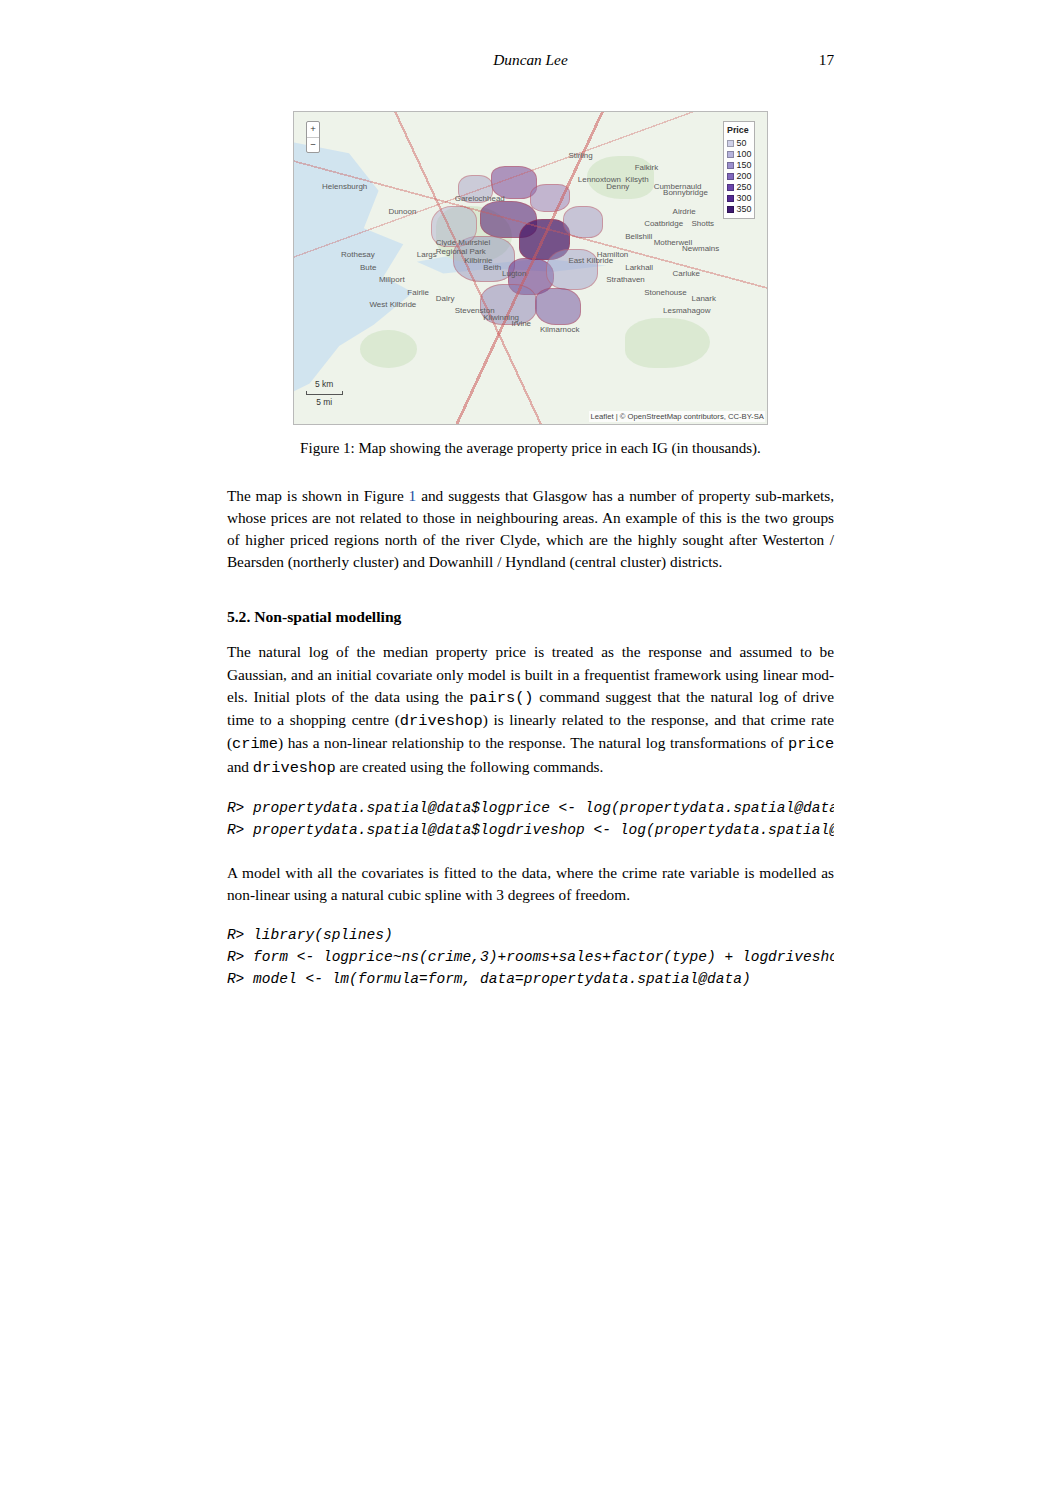Duncan Lee 17
+
−
Price
50
100
150
200
250
300
350
Helensburgh Dunoon Garelochhead Stirling Falkirk Denny Bonnybridge Lennoxtown Kilsyth Cumbernauld Airdrie Shotts Coatbridge Bellshill Motherwell Newmains Hamilton East Kilbride Larkhall Carluke Strathaven Stonehouse Lanark Lesmahagow Rothesay Bute Largs Clyde Muirshiel Regional Park Kilbirnie Beith Lugton Millport Fairlie Dalry West Kilbride Stevenston Kilwinning Irvine Kilmarnock
5 km
5 mi
Leaflet | © OpenStreetMap contributors, CC-BY-SA
Figure 1: Map showing the average property price in each IG (in thousands).
The map is shown in Figure 1 and suggests that Glasgow has a number of property sub-markets, whose prices are not related to those in neighbouring areas. An example of this is the two groups of higher priced regions north of the river Clyde, which are the highly sought after Westerton / Bearsden (northerly cluster) and Dowanhill / Hyndland (central cluster) districts.
5.2. Non-spatial modelling
The natural log of the median property price is treated as the response and assumed to be Gaussian, and an initial covariate only model is built in a frequentist framework using linear models. Initial plots of the data using the pairs() command suggest that the natural log of drive time to a shopping centre (driveshop) is linearly related to the response, and that crime rate (crime) has a non-linear relationship to the response. The natural log transformations of price and driveshop are created using the following commands.
R> propertydata.spatial@data$logprice <- log(propertydata.spatial@data$price)
R> propertydata.spatial@data$logdriveshop <- log(propertydata.spatial@data$driveshop)
A model with all the covariates is fitted to the data, where the crime rate variable is modelled as non-linear using a natural cubic spline with 3 degrees of freedom.
R> library(splines)
R> form <- logprice~ns(crime,3)+rooms+sales+factor(type) + logdriveshop
R> model <- lm(formula=form, data=propertydata.spatial@data)